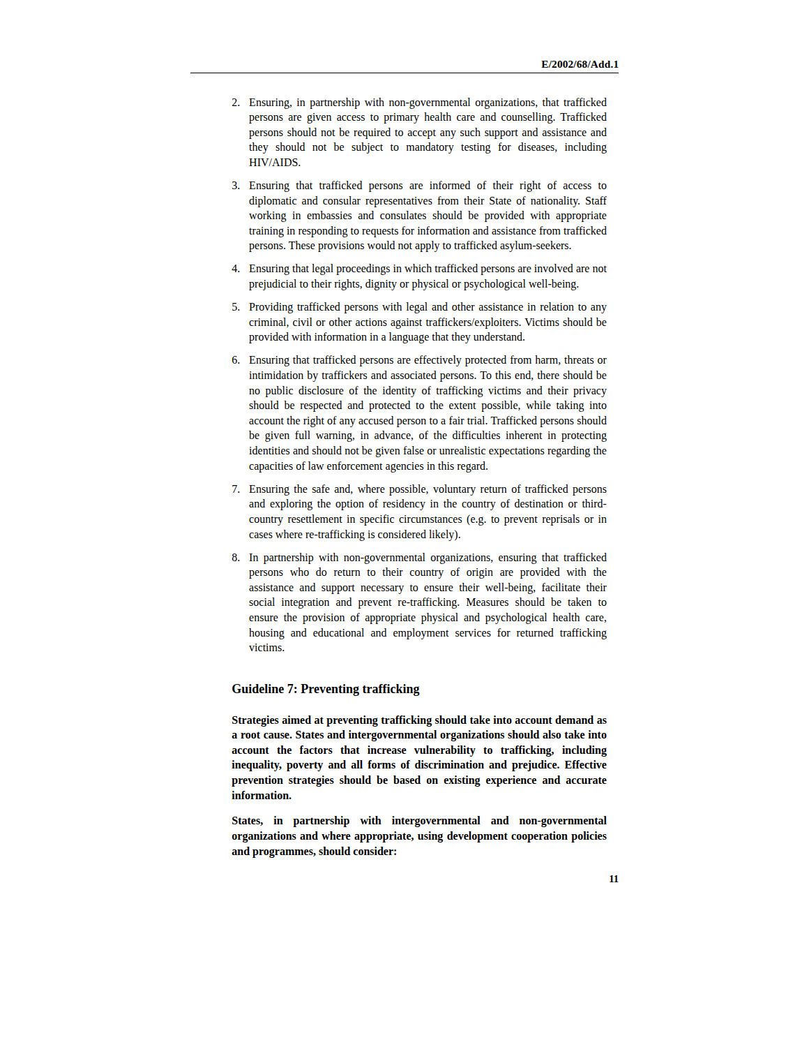E/2002/68/Add.1
2. Ensuring, in partnership with non-governmental organizations, that trafficked persons are given access to primary health care and counselling. Trafficked persons should not be required to accept any such support and assistance and they should not be subject to mandatory testing for diseases, including HIV/AIDS.
3. Ensuring that trafficked persons are informed of their right of access to diplomatic and consular representatives from their State of nationality. Staff working in embassies and consulates should be provided with appropriate training in responding to requests for information and assistance from trafficked persons. These provisions would not apply to trafficked asylum-seekers.
4. Ensuring that legal proceedings in which trafficked persons are involved are not prejudicial to their rights, dignity or physical or psychological well-being.
5. Providing trafficked persons with legal and other assistance in relation to any criminal, civil or other actions against traffickers/exploiters. Victims should be provided with information in a language that they understand.
6. Ensuring that trafficked persons are effectively protected from harm, threats or intimidation by traffickers and associated persons. To this end, there should be no public disclosure of the identity of trafficking victims and their privacy should be respected and protected to the extent possible, while taking into account the right of any accused person to a fair trial. Trafficked persons should be given full warning, in advance, of the difficulties inherent in protecting identities and should not be given false or unrealistic expectations regarding the capacities of law enforcement agencies in this regard.
7. Ensuring the safe and, where possible, voluntary return of trafficked persons and exploring the option of residency in the country of destination or third-country resettlement in specific circumstances (e.g. to prevent reprisals or in cases where re-trafficking is considered likely).
8. In partnership with non-governmental organizations, ensuring that trafficked persons who do return to their country of origin are provided with the assistance and support necessary to ensure their well-being, facilitate their social integration and prevent re-trafficking. Measures should be taken to ensure the provision of appropriate physical and psychological health care, housing and educational and employment services for returned trafficking victims.
Guideline 7: Preventing trafficking
Strategies aimed at preventing trafficking should take into account demand as a root cause. States and intergovernmental organizations should also take into account the factors that increase vulnerability to trafficking, including inequality, poverty and all forms of discrimination and prejudice. Effective prevention strategies should be based on existing experience and accurate information.
States, in partnership with intergovernmental and non-governmental organizations and where appropriate, using development cooperation policies and programmes, should consider:
11